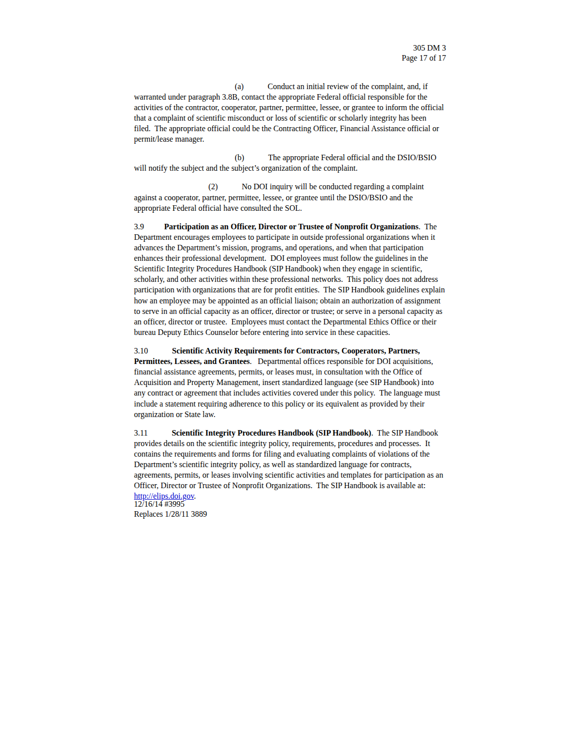305 DM 3
Page 17 of 17
(a) Conduct an initial review of the complaint, and, if warranted under paragraph 3.8B, contact the appropriate Federal official responsible for the activities of the contractor, cooperator, partner, permittee, lessee, or grantee to inform the official that a complaint of scientific misconduct or loss of scientific or scholarly integrity has been filed. The appropriate official could be the Contracting Officer, Financial Assistance official or permit/lease manager.
(b) The appropriate Federal official and the DSIO/BSIO will notify the subject and the subject’s organization of the complaint.
(2) No DOI inquiry will be conducted regarding a complaint against a cooperator, partner, permittee, lessee, or grantee until the DSIO/BSIO and the appropriate Federal official have consulted the SOL.
3.9 Participation as an Officer, Director or Trustee of Nonprofit Organizations. The Department encourages employees to participate in outside professional organizations when it advances the Department’s mission, programs, and operations, and when that participation enhances their professional development. DOI employees must follow the guidelines in the Scientific Integrity Procedures Handbook (SIP Handbook) when they engage in scientific, scholarly, and other activities within these professional networks. This policy does not address participation with organizations that are for profit entities. The SIP Handbook guidelines explain how an employee may be appointed as an official liaison; obtain an authorization of assignment to serve in an official capacity as an officer, director or trustee; or serve in a personal capacity as an officer, director or trustee. Employees must contact the Departmental Ethics Office or their bureau Deputy Ethics Counselor before entering into service in these capacities.
3.10 Scientific Activity Requirements for Contractors, Cooperators, Partners, Permittees, Lessees, and Grantees. Departmental offices responsible for DOI acquisitions, financial assistance agreements, permits, or leases must, in consultation with the Office of Acquisition and Property Management, insert standardized language (see SIP Handbook) into any contract or agreement that includes activities covered under this policy. The language must include a statement requiring adherence to this policy or its equivalent as provided by their organization or State law.
3.11 Scientific Integrity Procedures Handbook (SIP Handbook). The SIP Handbook provides details on the scientific integrity policy, requirements, procedures and processes. It contains the requirements and forms for filing and evaluating complaints of violations of the Department’s scientific integrity policy, as well as standardized language for contracts, agreements, permits, or leases involving scientific activities and templates for participation as an Officer, Director or Trustee of Nonprofit Organizations. The SIP Handbook is available at: http://elips.doi.gov.
12/16/14 #3995
Replaces 1/28/11 3889